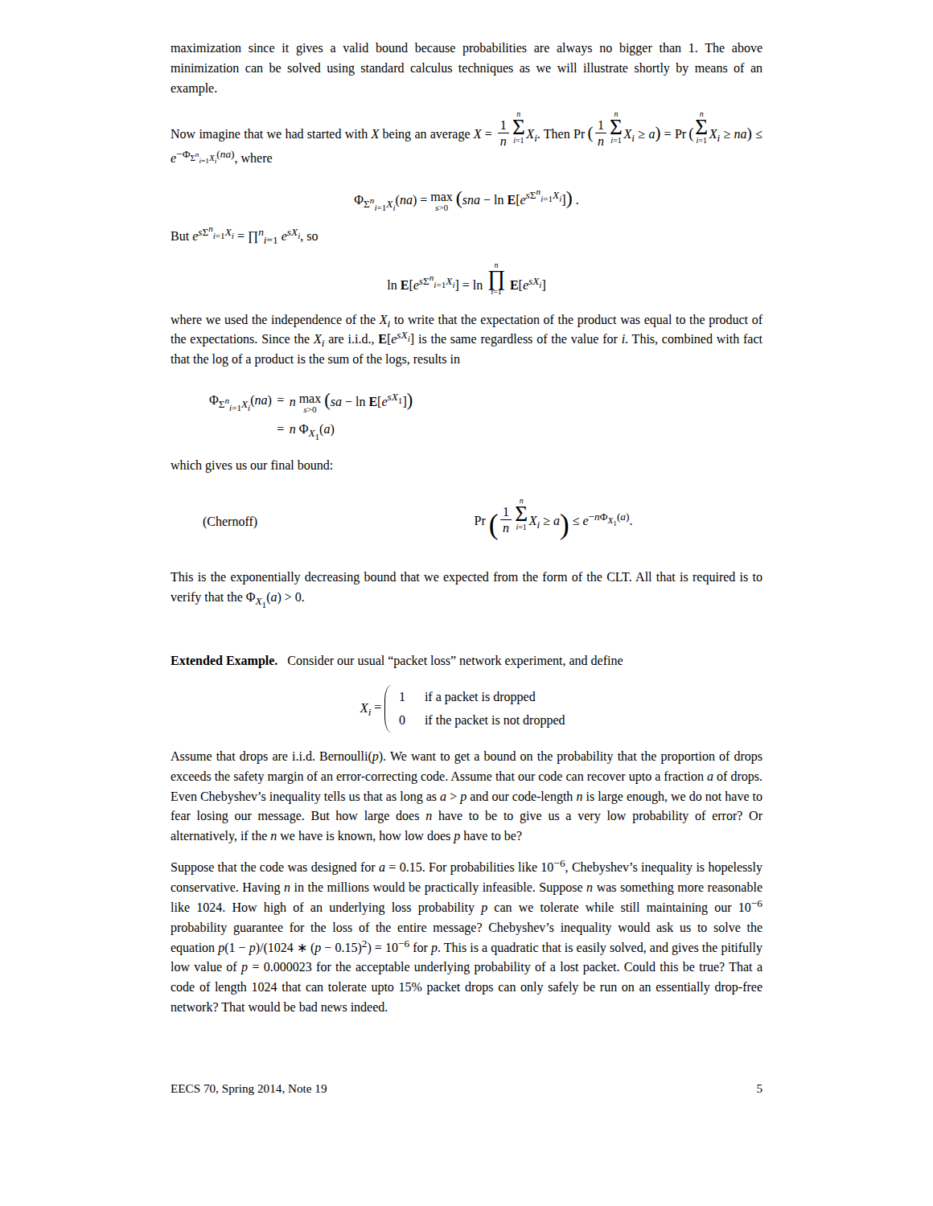maximization since it gives a valid bound because probabilities are always no bigger than 1. The above minimization can be solved using standard calculus techniques as we will illustrate shortly by means of an example.
Now imagine that we had started with X being an average X = 1 n nΣi=1 Xi. Then Pr (1 n nΣi=1 Xi ≥ a) = Pr (nΣi=1 Xi ≥ na) ≤ e−ΦΣni=1Xi(na), where
ΦΣni=1Xi(na) = max s>0 (sna − ln E[es Σni=1Xi]) .
But es Σni=1Xi = ∏ni=1 esXi, so
ln E[es Σni=1Xi] = ln n∏i=1 E[esXi]
where we used the independence of the Xi to write that the expectation of the product was equal to the product of the expectations. Since the Xi are i.i.d., E[esXi] is the same regardless of the value for i. This, combined with fact that the log of a product is the sum of the logs, results in
| Φ Σ n i =1 X i ( na ) | = | n max s >0 ( sa − ln E [ e sX 1 ] ) |
| | = | n Φ X 1 ( a ) |
which gives us our final bound:
(Chernoff)
Pr (1 n nΣi=1 Xi ≥ a) ≤ e−n ΦX1(a).
This is the exponentially decreasing bound that we expected from the form of the CLT. All that is required is to verify that the ΦX1(a) > 0.
Extended Example. Consider our usual “packet loss” network experiment, and define
Xi =
| 1 | if a packet is dropped |
| 0 | if the packet is not dropped |
Assume that drops are i.i.d. Bernoulli(p). We want to get a bound on the probability that the proportion of drops exceeds the safety margin of an error-correcting code. Assume that our code can recover upto a fraction a of drops. Even Chebyshev’s inequality tells us that as long as a > p and our code-length n is large enough, we do not have to fear losing our message. But how large does n have to be to give us a very low probability of error? Or alternatively, if the n we have is known, how low does p have to be?
Suppose that the code was designed for a = 0.15. For probabilities like 10−6, Chebyshev’s inequality is hopelessly conservative. Having n in the millions would be practically infeasible. Suppose n was something more reasonable like 1024. How high of an underlying loss probability p can we tolerate while still maintaining our 10−6 probability guarantee for the loss of the entire message? Chebyshev’s inequality would ask us to solve the equation p(1 − p)/(1024 ∗ (p − 0.15)2) = 10−6 for p. This is a quadratic that is easily solved, and gives the pitifully low value of p = 0.000023 for the acceptable underlying probability of a lost packet. Could this be true? That a code of length 1024 that can tolerate upto 15% packet drops can only safely be run on an essentially drop-free network? That would be bad news indeed.
EECS 70, Spring 2014, Note 19 5